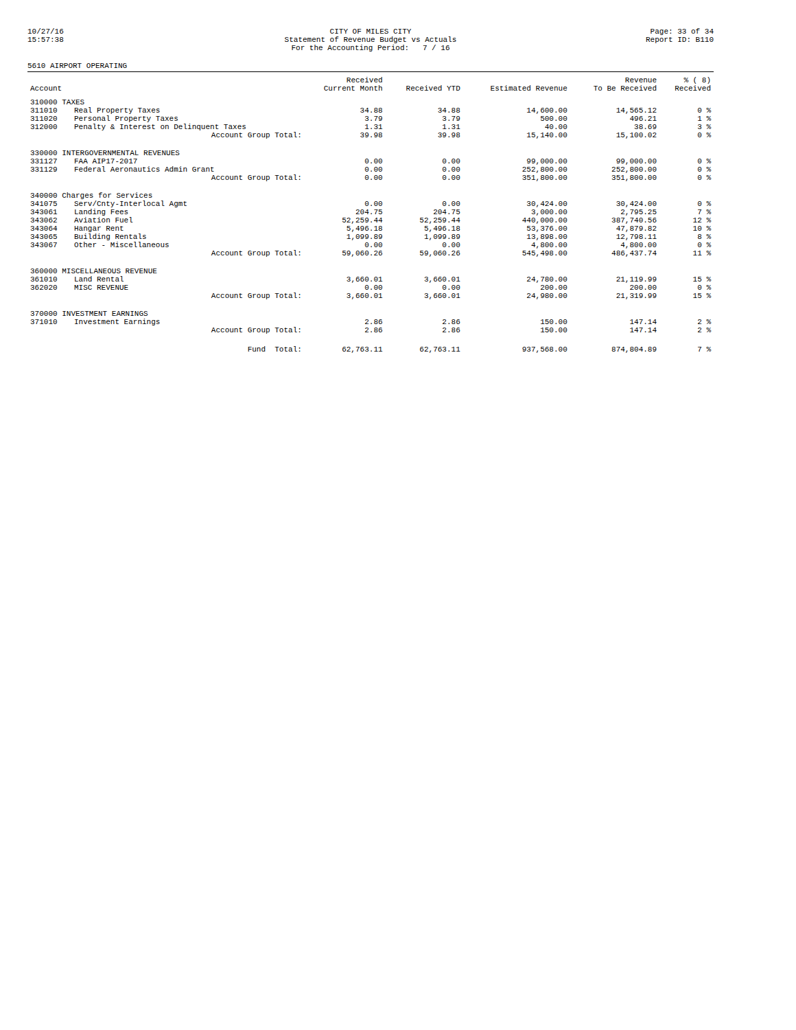| 10/27/16 15:57:38 | CITY OF MILES CITY Statement of Revenue Budget vs Actuals For the Accounting Period: 7 / 16 | Page: 33 of 34 Report ID: B110 |
5610 AIRPORT OPERATING
| | Received | | | Revenue | % ( 8) |
| --- | --- | --- | --- | --- | --- |
| Account | Current Month | Received YTD | Estimated Revenue | To Be Received | Received |
| 310000 TAXES |
| 311010 | Real Property Taxes | 34.88 | 34.88 | 14,600.00 | 14,565.12 | 0 % |
| 311020 | Personal Property Taxes | 3.79 | 3.79 | 500.00 | 496.21 | 1 % |
| 312000 | Penalty & Interest on Delinquent Taxes | 1.31 | 1.31 | 40.00 | 38.69 | 3 % |
| | Account Group Total: | 39.98 | 39.98 | 15,140.00 | 15,100.02 | 0 % |
| 330000 INTERGOVERNMENTAL REVENUES |
| 331127 | FAA AIP17-2017 | 0.00 | 0.00 | 99,000.00 | 99,000.00 | 0 % |
| 331129 | Federal Aeronautics Admin Grant | 0.00 | 0.00 | 252,800.00 | 252,800.00 | 0 % |
| | Account Group Total: | 0.00 | 0.00 | 351,800.00 | 351,800.00 | 0 % |
| 340000 Charges for Services |
| 341075 | Serv/Cnty-Interlocal Agmt | 0.00 | 0.00 | 30,424.00 | 30,424.00 | 0 % |
| 343061 | Landing Fees | 204.75 | 204.75 | 3,000.00 | 2,795.25 | 7 % |
| 343062 | Aviation Fuel | 52,259.44 | 52,259.44 | 440,000.00 | 387,740.56 | 12 % |
| 343064 | Hangar Rent | 5,496.18 | 5,496.18 | 53,376.00 | 47,879.82 | 10 % |
| 343065 | Building Rentals | 1,099.89 | 1,099.89 | 13,898.00 | 12,798.11 | 8 % |
| 343067 | Other - Miscellaneous | 0.00 | 0.00 | 4,800.00 | 4,800.00 | 0 % |
| | Account Group Total: | 59,060.26 | 59,060.26 | 545,498.00 | 486,437.74 | 11 % |
| 360000 MISCELLANEOUS REVENUE |
| 361010 | Land Rental | 3,660.01 | 3,660.01 | 24,780.00 | 21,119.99 | 15 % |
| 362020 | MISC REVENUE | 0.00 | 0.00 | 200.00 | 200.00 | 0 % |
| | Account Group Total: | 3,660.01 | 3,660.01 | 24,980.00 | 21,319.99 | 15 % |
| 370000 INVESTMENT EARNINGS |
| 371010 | Investment Earnings | 2.86 | 2.86 | 150.00 | 147.14 | 2 % |
| | Account Group Total: | 2.86 | 2.86 | 150.00 | 147.14 | 2 % |
| | Fund Total: | 62,763.11 | 62,763.11 | 937,568.00 | 874,804.89 | 7 % |